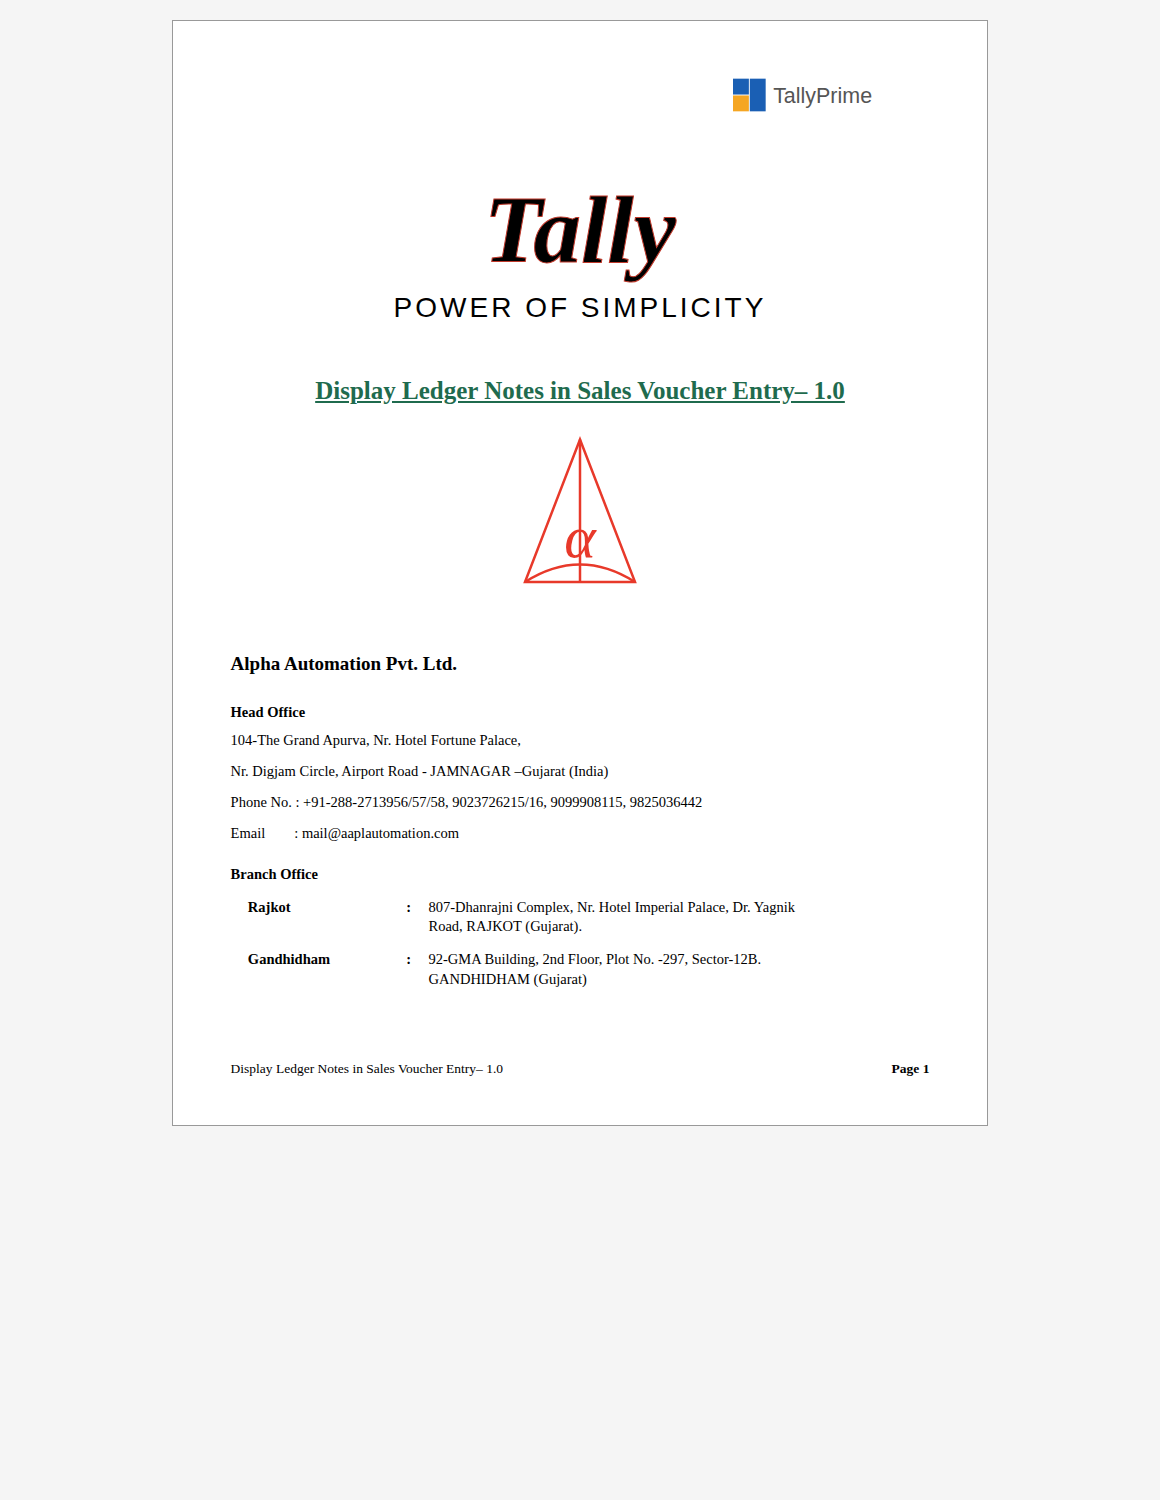Display Ledger Notes in Sales Voucher Entry– 1.0
Alpha Automation Pvt. Ltd.
Head Office
104-The Grand Apurva, Nr. Hotel Fortune Palace,
Nr. Digjam Circle, Airport Road - JAMNAGAR –Gujarat (India)
Phone No. : +91-288-2713956/57/58, 9023726215/16, 9099908115, 9825036442
Email : mail@aaplautomation.com
Branch Office
| Rajkot | : | 807-Dhanrajni Complex, Nr. Hotel Imperial Palace, Dr. Yagnik Road, RAJKOT (Gujarat). |
| Gandhidham | : | 92-GMA Building, 2nd Floor, Plot No. -297, Sector-12B. GANDHIDHAM (Gujarat) |
Display Ledger Notes in Sales Voucher Entry– 1.0
Page 1